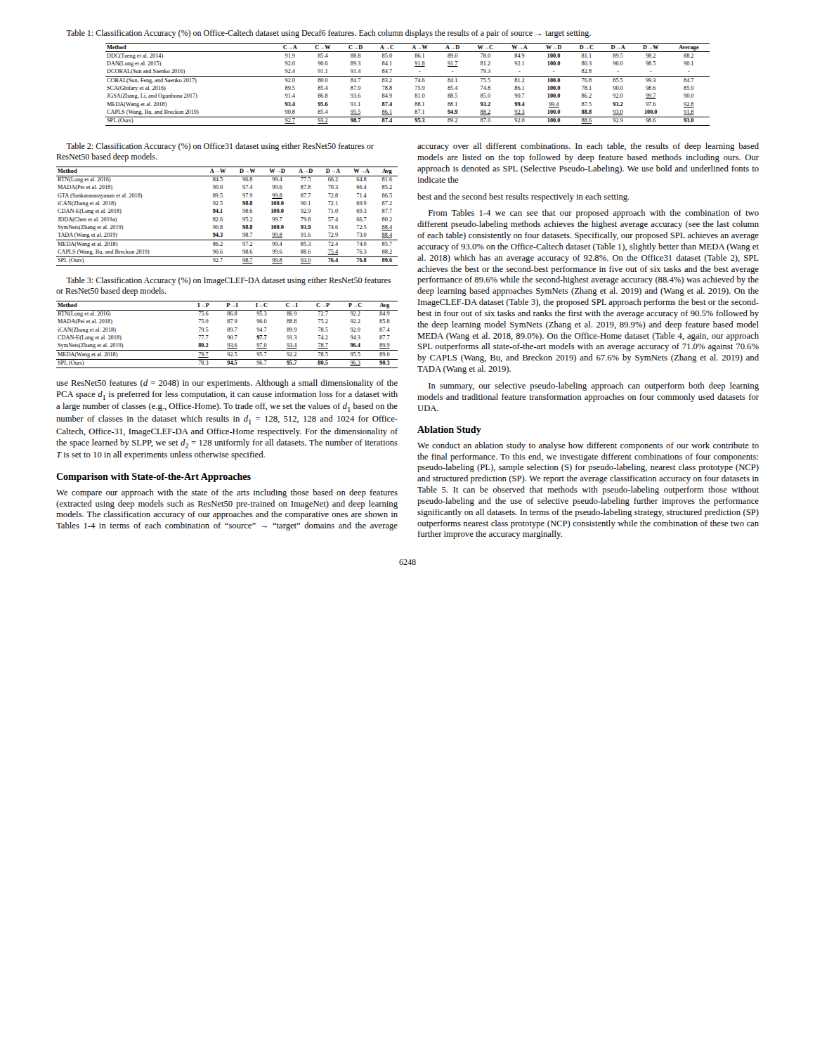Table 1: Classification Accuracy (%) on Office-Caltech dataset using Decaf6 features. Each column displays the results of a pair of source → target setting.
| Method | C→A | C→W | C→D | A→C | A→W | A→D | W→C | W→A | W→D | D→C | D→A | D→W | Average |
| --- | --- | --- | --- | --- | --- | --- | --- | --- | --- | --- | --- | --- | --- |
| DDC(Tzeng et al. 2014) | 91.9 | 85.4 | 88.8 | 85.0 | 86.1 | 89.0 | 78.0 | 84.9 | 100.0 | 81.1 | 89.5 | 98.2 | 88.2 |
| DAN(Long et al. 2015) | 92.0 | 90.6 | 89.3 | 84.1 | 91.8 | 91.7 | 81.2 | 92.1 | 100.0 | 80.3 | 90.0 | 98.5 | 90.1 |
| DCORAL(Sun and Saenko 2016) | 92.4 | 91.1 | 91.4 | 84.7 | - | - | 79.3 | - | - | 82.8 | - | - | - |
| CORAL(Sun, Feng, and Saenko 2017) | 92.0 | 80.0 | 84.7 | 83.2 | 74.6 | 84.1 | 75.5 | 81.2 | 100.0 | 76.8 | 85.5 | 99.3 | 84.7 |
| SCA(Ghifary et al. 2016) | 89.5 | 85.4 | 87.9 | 78.8 | 75.9 | 85.4 | 74.8 | 86.1 | 100.0 | 78.1 | 90.0 | 98.6 | 85.9 |
| JGSA(Zhang, Li, and Ogunbona 2017) | 91.4 | 86.8 | 93.6 | 84.9 | 81.0 | 88.5 | 85.0 | 90.7 | 100.0 | 86.2 | 92.0 | 99.7 | 90.0 |
| MEDA(Wang et al. 2018) | 93.4 | 95.6 | 91.1 | 87.4 | 88.1 | 88.1 | 93.2 | 99.4 | 99.4 | 87.5 | 93.2 | 97.6 | 92.8 |
| CAPLS (Wang, Bu, and Breckon 2019) | 90.8 | 85.4 | 95.5 | 86.1 | 87.1 | 94.9 | 88.2 | 92.3 | 100.0 | 88.8 | 93.0 | 100.0 | 91.8 |
| SPL (Ours) | 92.7 | 93.2 | 98.7 | 87.4 | 95.3 | 89.2 | 87.0 | 92.0 | 100.0 | 88.6 | 92.9 | 98.6 | 93.0 |
Table 2: Classification Accuracy (%) on Office31 dataset using either ResNet50 features or ResNet50 based deep models.
| Method | A→W | D→W | W→D | A→D | D→A | W→A | Avg |
| --- | --- | --- | --- | --- | --- | --- | --- |
| RTN(Long et al. 2016) | 84.5 | 96.8 | 99.4 | 77.5 | 66.2 | 64.8 | 81.6 |
| MADA(Pei et al. 2018) | 90.0 | 97.4 | 99.6 | 87.8 | 70.3 | 66.4 | 85.2 |
| GTA (Sankaranarayanan et al. 2018) | 89.5 | 97.9 | 99.8 | 87.7 | 72.8 | 71.4 | 86.5 |
| iCAN(Zhang et al. 2018) | 92.5 | 98.8 | 100.0 | 90.1 | 72.1 | 69.9 | 87.2 |
| CDAN-E(Long et al. 2018) | 94.1 | 98.6 | 100.0 | 92.9 | 71.0 | 69.3 | 87.7 |
| JDDA(Chen et al. 2019a) | 82.6 | 95.2 | 99.7 | 79.8 | 57.4 | 66.7 | 80.2 |
| SymNets(Zhang et al. 2019) | 90.8 | 98.8 | 100.0 | 93.9 | 74.6 | 72.5 | 88.4 |
| TADA (Wang et al. 2019) | 94.3 | 98.7 | 99.8 | 91.6 | 72.9 | 73.0 | 88.4 |
| MEDA(Wang et al. 2018) | 86.2 | 97.2 | 99.4 | 85.3 | 72.4 | 74.0 | 85.7 |
| CAPLS (Wang, Bu, and Breckon 2019) | 90.6 | 98.6 | 99.6 | 88.6 | 75.4 | 76.3 | 88.2 |
| SPL (Ours) | 92.7 | 98.7 | 99.8 | 93.0 | 76.4 | 76.8 | 89.6 |
Table 3: Classification Accuracy (%) on ImageCLEF-DA dataset using either ResNet50 features or ResNet50 based deep models.
| Method | I→P | P→I | I→C | C→I | C→P | P→C | Avg |
| --- | --- | --- | --- | --- | --- | --- | --- |
| RTN(Long et al. 2016) | 75.6 | 86.8 | 95.3 | 86.9 | 72.7 | 92.2 | 84.9 |
| MADA(Pei et al. 2018) | 75.0 | 87.9 | 96.0 | 88.8 | 75.2 | 92.2 | 85.8 |
| iCAN(Zhang et al. 2018) | 79.5 | 89.7 | 94.7 | 89.9 | 78.5 | 92.0 | 87.4 |
| CDAN-E(Long et al. 2018) | 77.7 | 90.7 | 97.7 | 91.3 | 74.2 | 94.3 | 87.7 |
| SymNets(Zhang et al. 2019) | 80.2 | 93.6 | 97.0 | 93.4 | 78.7 | 96.4 | 89.9 |
| MEDA(Wang et al. 2018) | 79.7 | 92.5 | 95.7 | 92.2 | 78.5 | 95.5 | 89.0 |
| SPL (Ours) | 78.3 | 94.5 | 96.7 | 95.7 | 80.5 | 96.3 | 90.3 |
use ResNet50 features (d = 2048) in our experiments. Although a small dimensionality of the PCA space d1 is preferred for less computation, it can cause information loss for a dataset with a large number of classes (e.g., Office-Home). To trade off, we set the values of d1 based on the number of classes in the dataset which results in d1 = 128, 512, 128 and 1024 for Office-Caltech, Office-31, ImageCLEF-DA and Office-Home respectively. For the dimensionality of the space learned by SLPP, we set d2 = 128 uniformly for all datasets. The number of iterations T is set to 10 in all experiments unless otherwise specified.
Comparison with State-of-the-Art Approaches
We compare our approach with the state of the arts including those based on deep features (extracted using deep models such as ResNet50 pre-trained on ImageNet) and deep learning models. The classification accuracy of our approaches and the comparative ones are shown in Tables 1-4 in terms of each combination of “source” → “target” domains and the average accuracy over all different combinations. In each table, the results of deep learning based models are listed on the top followed by deep feature based methods including ours. Our approach is denoted as SPL (Selective Pseudo-Labeling). We use bold and underlined fonts to indicate the
best and the second best results respectively in each setting.
From Tables 1-4 we can see that our proposed approach with the combination of two different pseudo-labeling methods achieves the highest average accuracy (see the last column of each table) consistently on four datasets. Specifically, our proposed SPL achieves an average accuracy of 93.0% on the Office-Caltech dataset (Table 1), slightly better than MEDA (Wang et al. 2018) which has an average accuracy of 92.8%. On the Office31 dataset (Table 2), SPL achieves the best or the second-best performance in five out of six tasks and the best average performance of 89.6% while the second-highest average accuracy (88.4%) was achieved by the deep learning based approaches SymNets (Zhang et al. 2019) and (Wang et al. 2019). On the ImageCLEF-DA dataset (Table 3), the proposed SPL approach performs the best or the second-best in four out of six tasks and ranks the first with the average accuracy of 90.5% followed by the deep learning model SymNets (Zhang et al. 2019, 89.9%) and deep feature based model MEDA (Wang et al. 2018, 89.0%). On the Office-Home dataset (Table 4, again, our approach SPL outperforms all state-of-the-art models with an average accuracy of 71.0% against 70.6% by CAPLS (Wang, Bu, and Breckon 2019) and 67.6% by SymNets (Zhang et al. 2019) and TADA (Wang et al. 2019).
In summary, our selective pseudo-labeling approach can outperform both deep learning models and traditional feature transformation approaches on four commonly used datasets for UDA.
Ablation Study
We conduct an ablation study to analyse how different components of our work contribute to the final performance. To this end, we investigate different combinations of four components: pseudo-labeling (PL), sample selection (S) for pseudo-labeling, nearest class prototype (NCP) and structured prediction (SP). We report the average classification accuracy on four datasets in Table 5. It can be observed that methods with pseudo-labeling outperform those without pseudo-labeling and the use of selective pseudo-labeling further improves the performance significantly on all datasets. In terms of the pseudo-labeling strategy, structured prediction (SP) outperforms nearest class prototype (NCP) consistently while the combination of these two can further improve the accuracy marginally.
6248